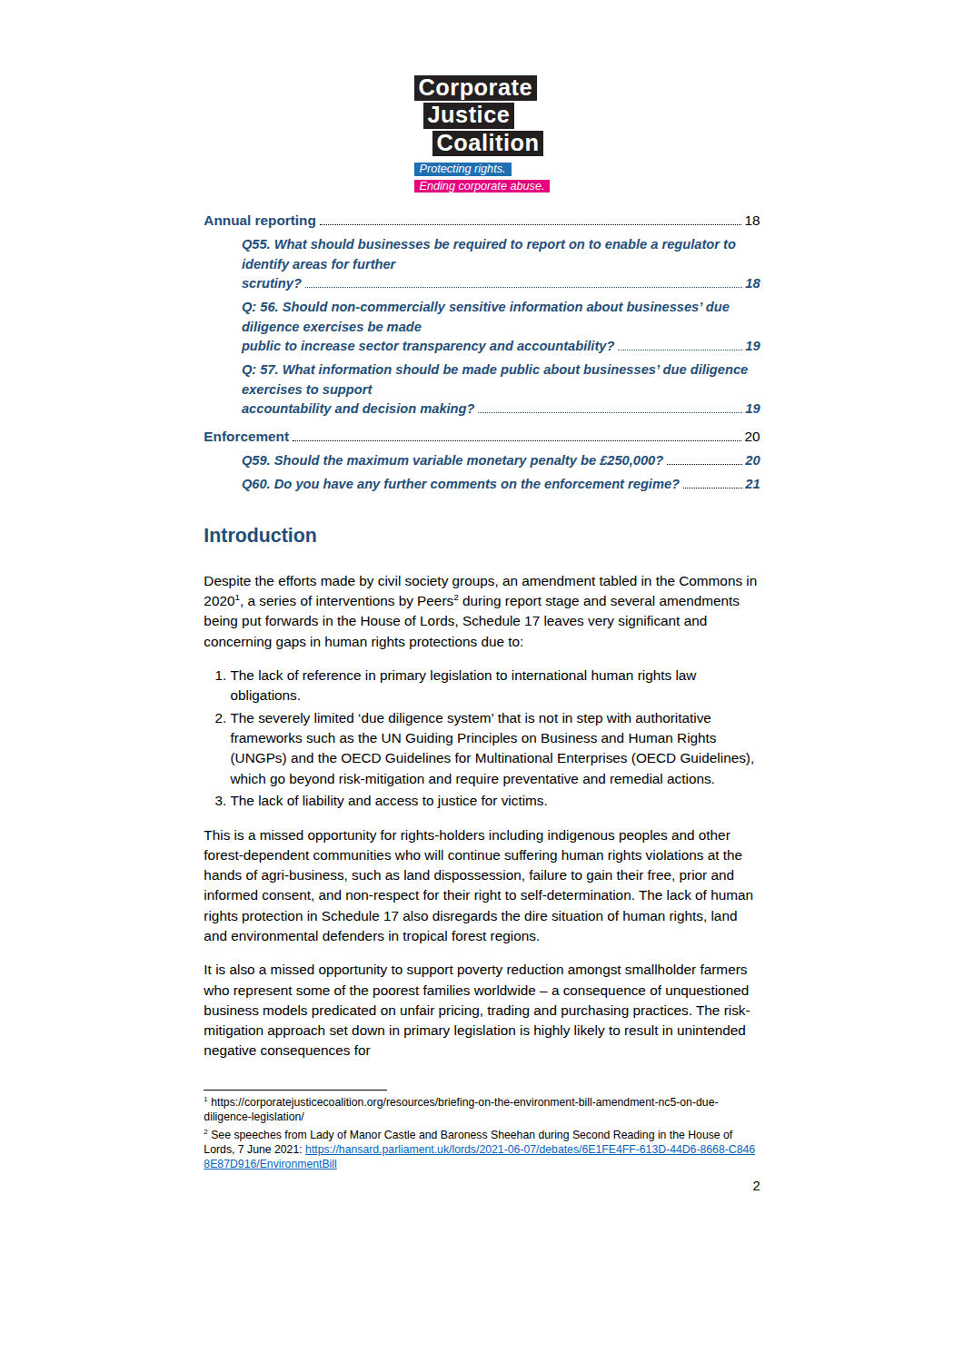Corporate
Justice
Coalition Protecting rights.
Ending corporate abuse.
Annual reporting 18
Q55. What should businesses be required to report on to enable a regulator to identify areas for further
scrutiny? 18
Q: 56. Should non-commercially sensitive information about businesses’ due diligence exercises be made
public to increase sector transparency and accountability? 19
Q: 57. What information should be made public about businesses’ due diligence exercises to support
accountability and decision making? 19
Enforcement 20
Q59. Should the maximum variable monetary penalty be £250,000? 20
Q60. Do you have any further comments on the enforcement regime? 21
Introduction
Despite the efforts made by civil society groups, an amendment tabled in the Commons in 20201, a series of interventions by Peers2 during report stage and several amendments being put forwards in the House of Lords, Schedule 17 leaves very significant and concerning gaps in human rights protections due to:
The lack of reference in primary legislation to international human rights law obligations.
The severely limited ‘due diligence system’ that is not in step with authoritative frameworks such as the UN Guiding Principles on Business and Human Rights (UNGPs) and the OECD Guidelines for Multinational Enterprises (OECD Guidelines), which go beyond risk-mitigation and require preventative and remedial actions.
The lack of liability and access to justice for victims.
This is a missed opportunity for rights-holders including indigenous peoples and other forest-dependent communities who will continue suffering human rights violations at the hands of agri-business, such as land dispossession, failure to gain their free, prior and informed consent, and non-respect for their right to self-determination. The lack of human rights protection in Schedule 17 also disregards the dire situation of human rights, land and environmental defenders in tropical forest regions.
It is also a missed opportunity to support poverty reduction amongst smallholder farmers who represent some of the poorest families worldwide – a consequence of unquestioned business models predicated on unfair pricing, trading and purchasing practices. The risk-mitigation approach set down in primary legislation is highly likely to result in unintended negative consequences for
1 https://corporatejusticecoalition.org/resources/briefing-on-the-environment-bill-amendment-nc5-on-due-diligence-legislation/
2 See speeches from Lady of Manor Castle and Baroness Sheehan during Second Reading in the House of Lords, 7 June 2021: https://hansard.parliament.uk/lords/2021-06-07/debates/6E1FE4FF-613D-44D6-8668-C8468E87D916/EnvironmentBill
2